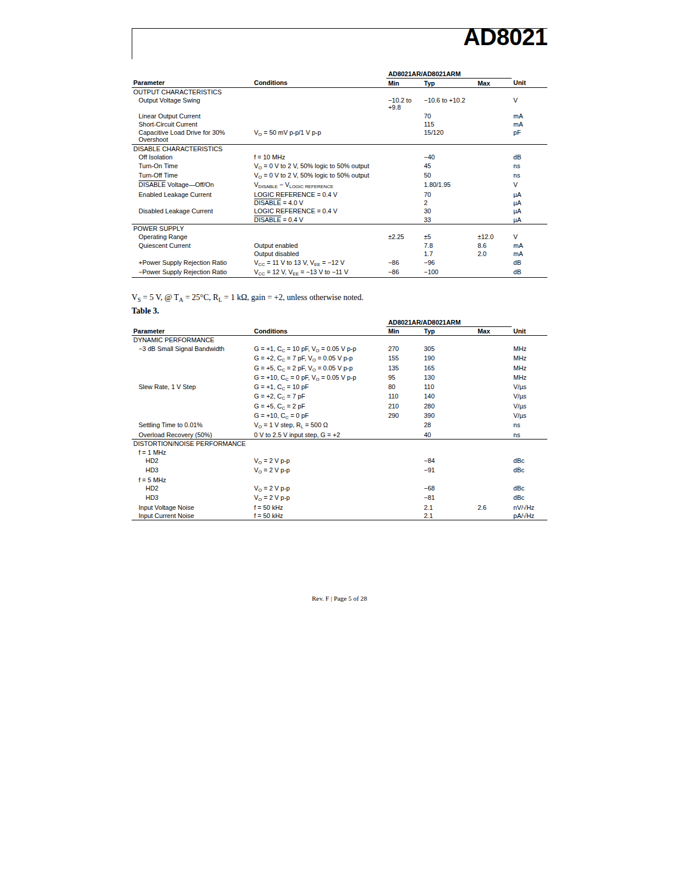AD8021
| | | AD8021AR/AD8021ARM | |
| Parameter | Conditions | Min | Typ | Max | Unit |
| OUTPUT CHARACTERISTICS | | | | | |
| Output Voltage Swing | | −10.2 to +9.8 | −10.6 to +10.2 | | V |
| Linear Output Current | | | 70 | | mA |
| Short-Circuit Current | | | 115 | | mA |
| Capacitive Load Drive for 30% Overshoot | V O = 50 mV p-p/1 V p-p | | 15/120 | | pF |
| DISABLE CHARACTERISTICS | | | | | |
| Off Isolation | f = 10 MHz | | −40 | | dB |
| Turn-On Time | V O = 0 V to 2 V, 50% logic to 50% output | | 45 | | ns |
| Turn-Off Time | V O = 0 V to 2 V, 50% logic to 50% output | | 50 | | ns |
| DISABLE Voltage—Off/On | V DISABLE − V LOGIC REFERENCE | | 1.80/1.95 | | V |
| Enabled Leakage Current | LOGIC REFERENCE = 0.4 V | | 70 | | µA |
| | DISABLE = 4.0 V | | 2 | | µA |
| Disabled Leakage Current | LOGIC REFERENCE = 0.4 V | | 30 | | µA |
| | DISABLE = 0.4 V | | 33 | | µA |
| POWER SUPPLY | | | | | |
| Operating Range | | ±2.25 | ±5 | ±12.0 | V |
| Quiescent Current | Output enabled | | 7.8 | 8.6 | mA |
| | Output disabled | | 1.7 | 2.0 | mA |
| +Power Supply Rejection Ratio | V CC = 11 V to 13 V, V EE = −12 V | −86 | −96 | | dB |
| −Power Supply Rejection Ratio | V CC = 12 V, V EE = −13 V to −11 V | −86 | −100 | | dB |
VS = 5 V, @ TA = 25°C, RL = 1 kΩ, gain = +2, unless otherwise noted.
Table 3.
| | | AD8021AR/AD8021ARM | |
| Parameter | Conditions | Min | Typ | Max | Unit |
| DYNAMIC PERFORMANCE | | | | | |
| −3 dB Small Signal Bandwidth | G = +1, C C = 10 pF, V O = 0.05 V p-p | 270 | 305 | | MHz |
| | G = +2, C C = 7 pF, V O = 0.05 V p-p | 155 | 190 | | MHz |
| | G = +5, C C = 2 pF, V O = 0.05 V p-p | 135 | 165 | | MHz |
| | G = +10, C C = 0 pF, V O = 0.05 V p-p | 95 | 130 | | MHz |
| Slew Rate, 1 V Step | G = +1, C C = 10 pF | 80 | 110 | | V/µs |
| | G = +2, C C = 7 pF | 110 | 140 | | V/µs |
| | G = +5, C C = 2 pF | 210 | 280 | | V/µs |
| | G = +10, C C = 0 pF | 290 | 390 | | V/µs |
| Settling Time to 0.01% | V O = 1 V step, R L = 500 Ω | | 28 | | ns |
| Overload Recovery (50%) | 0 V to 2.5 V input step, G = +2 | | 40 | | ns |
| DISTORTION/NOISE PERFORMANCE | | | | | |
| f = 1 MHz | | | | | |
| HD2 | V O = 2 V p-p | | −84 | | dBc |
| HD3 | V O = 2 V p-p | | −91 | | dBc |
| f = 5 MHz | | | | | |
| HD2 | V O = 2 V p-p | | −68 | | dBc |
| HD3 | V O = 2 V p-p | | −81 | | dBc |
| Input Voltage Noise | f = 50 kHz | | 2.1 | 2.6 | nV/√Hz |
| Input Current Noise | f = 50 kHz | | 2.1 | | pA/√Hz |
Rev. F | Page 5 of 28